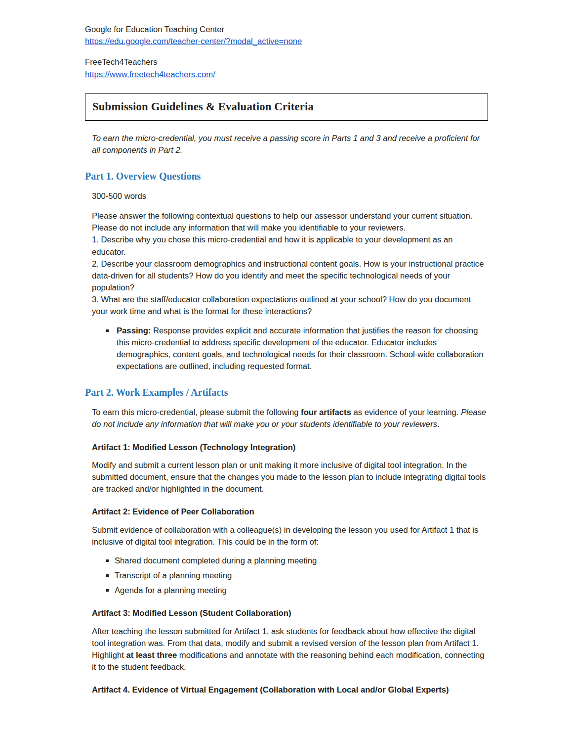Google for Education Teaching Center https://edu.google.com/teacher-center/?modal_active=none
FreeTech4Teachers https://www.freetech4teachers.com/
Submission Guidelines & Evaluation Criteria
To earn the micro-credential, you must receive a passing score in Parts 1 and 3 and receive a proficient for all components in Part 2.
Part 1. Overview Questions
300-500 words
Please answer the following contextual questions to help our assessor understand your current situation. Please do not include any information that will make you identifiable to your reviewers.
1. Describe why you chose this micro-credential and how it is applicable to your development as an educator.
2. Describe your classroom demographics and instructional content goals. How is your instructional practice data-driven for all students? How do you identify and meet the specific technological needs of your population?
3. What are the staff/educator collaboration expectations outlined at your school? How do you document your work time and what is the format for these interactions?
Passing: Response provides explicit and accurate information that justifies the reason for choosing this micro-credential to address specific development of the educator. Educator includes demographics, content goals, and technological needs for their classroom. School-wide collaboration expectations are outlined, including requested format.
Part 2. Work Examples / Artifacts
To earn this micro-credential, please submit the following four artifacts as evidence of your learning. Please do not include any information that will make you or your students identifiable to your reviewers.
Artifact 1: Modified Lesson (Technology Integration)
Modify and submit a current lesson plan or unit making it more inclusive of digital tool integration. In the submitted document, ensure that the changes you made to the lesson plan to include integrating digital tools are tracked and/or highlighted in the document.
Artifact 2: Evidence of Peer Collaboration
Submit evidence of collaboration with a colleague(s) in developing the lesson you used for Artifact 1 that is inclusive of digital tool integration. This could be in the form of:
Shared document completed during a planning meeting
Transcript of a planning meeting
Agenda for a planning meeting
Artifact 3: Modified Lesson (Student Collaboration)
After teaching the lesson submitted for Artifact 1, ask students for feedback about how effective the digital tool integration was. From that data, modify and submit a revised version of the lesson plan from Artifact 1. Highlight at least three modifications and annotate with the reasoning behind each modification, connecting it to the student feedback.
Artifact 4. Evidence of Virtual Engagement (Collaboration with Local and/or Global Experts)